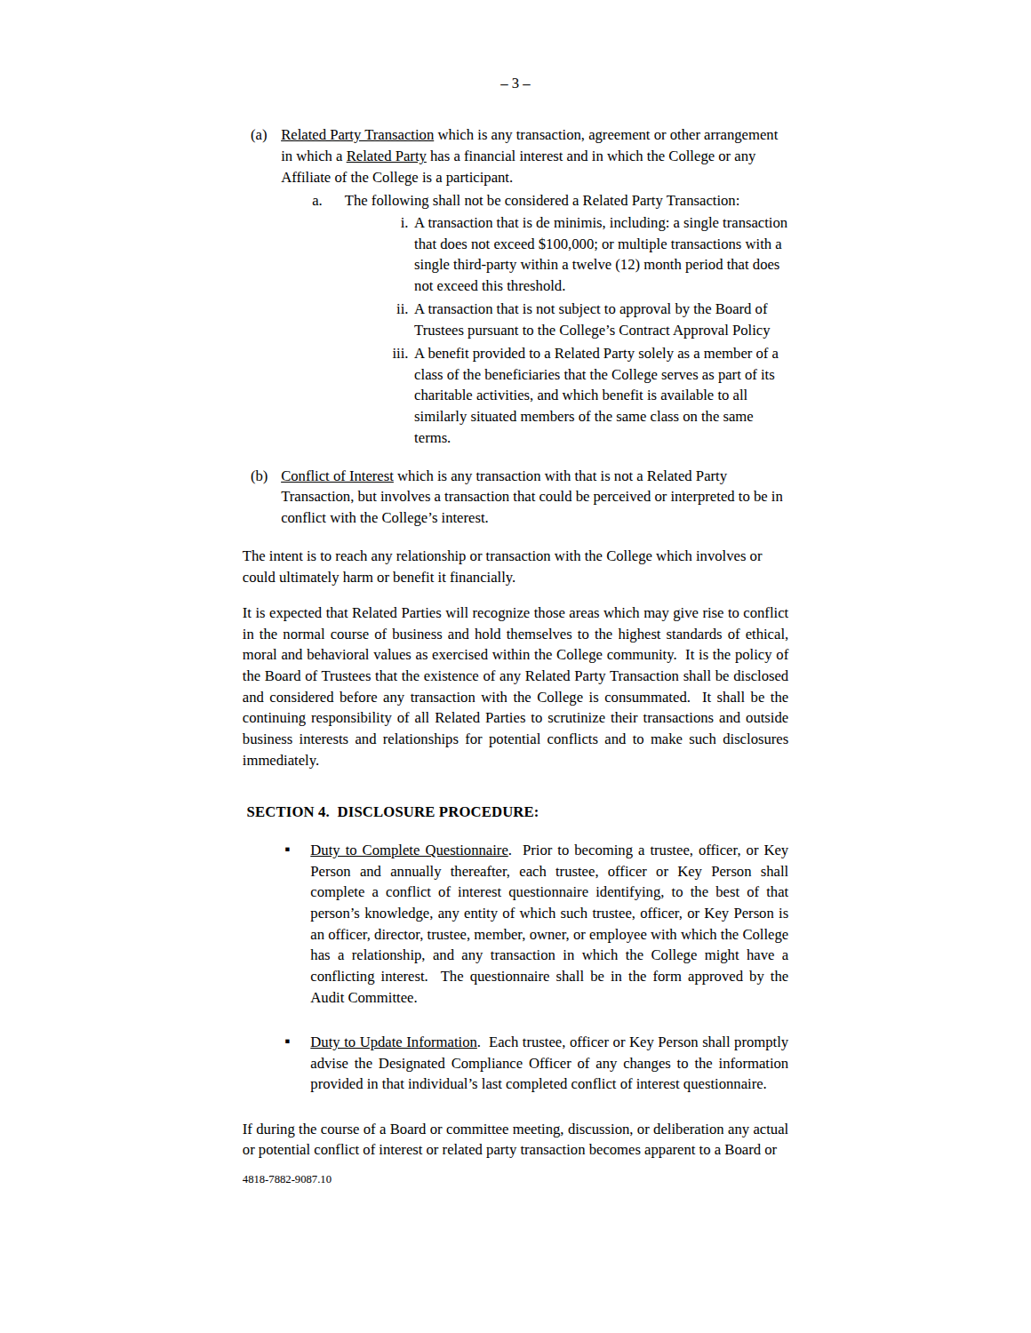– 3 –
(a) Related Party Transaction which is any transaction, agreement or other arrangement in which a Related Party has a financial interest and in which the College or any Affiliate of the College is a participant.
a. The following shall not be considered a Related Party Transaction:
i. A transaction that is de minimis, including: a single transaction that does not exceed $100,000; or multiple transactions with a single third-party within a twelve (12) month period that does not exceed this threshold.
ii. A transaction that is not subject to approval by the Board of Trustees pursuant to the College’s Contract Approval Policy
iii. A benefit provided to a Related Party solely as a member of a class of the beneficiaries that the College serves as part of its charitable activities, and which benefit is available to all similarly situated members of the same class on the same terms.
(b) Conflict of Interest which is any transaction with that is not a Related Party Transaction, but involves a transaction that could be perceived or interpreted to be in conflict with the College’s interest.
The intent is to reach any relationship or transaction with the College which involves or could ultimately harm or benefit it financially.
It is expected that Related Parties will recognize those areas which may give rise to conflict in the normal course of business and hold themselves to the highest standards of ethical, moral and behavioral values as exercised within the College community. It is the policy of the Board of Trustees that the existence of any Related Party Transaction shall be disclosed and considered before any transaction with the College is consummated. It shall be the continuing responsibility of all Related Parties to scrutinize their transactions and outside business interests and relationships for potential conflicts and to make such disclosures immediately.
SECTION 4. DISCLOSURE PROCEDURE:
Duty to Complete Questionnaire. Prior to becoming a trustee, officer, or Key Person and annually thereafter, each trustee, officer or Key Person shall complete a conflict of interest questionnaire identifying, to the best of that person’s knowledge, any entity of which such trustee, officer, or Key Person is an officer, director, trustee, member, owner, or employee with which the College has a relationship, and any transaction in which the College might have a conflicting interest. The questionnaire shall be in the form approved by the Audit Committee.
Duty to Update Information. Each trustee, officer or Key Person shall promptly advise the Designated Compliance Officer of any changes to the information provided in that individual’s last completed conflict of interest questionnaire.
If during the course of a Board or committee meeting, discussion, or deliberation any actual or potential conflict of interest or related party transaction becomes apparent to a Board or
4818-7882-9087.10